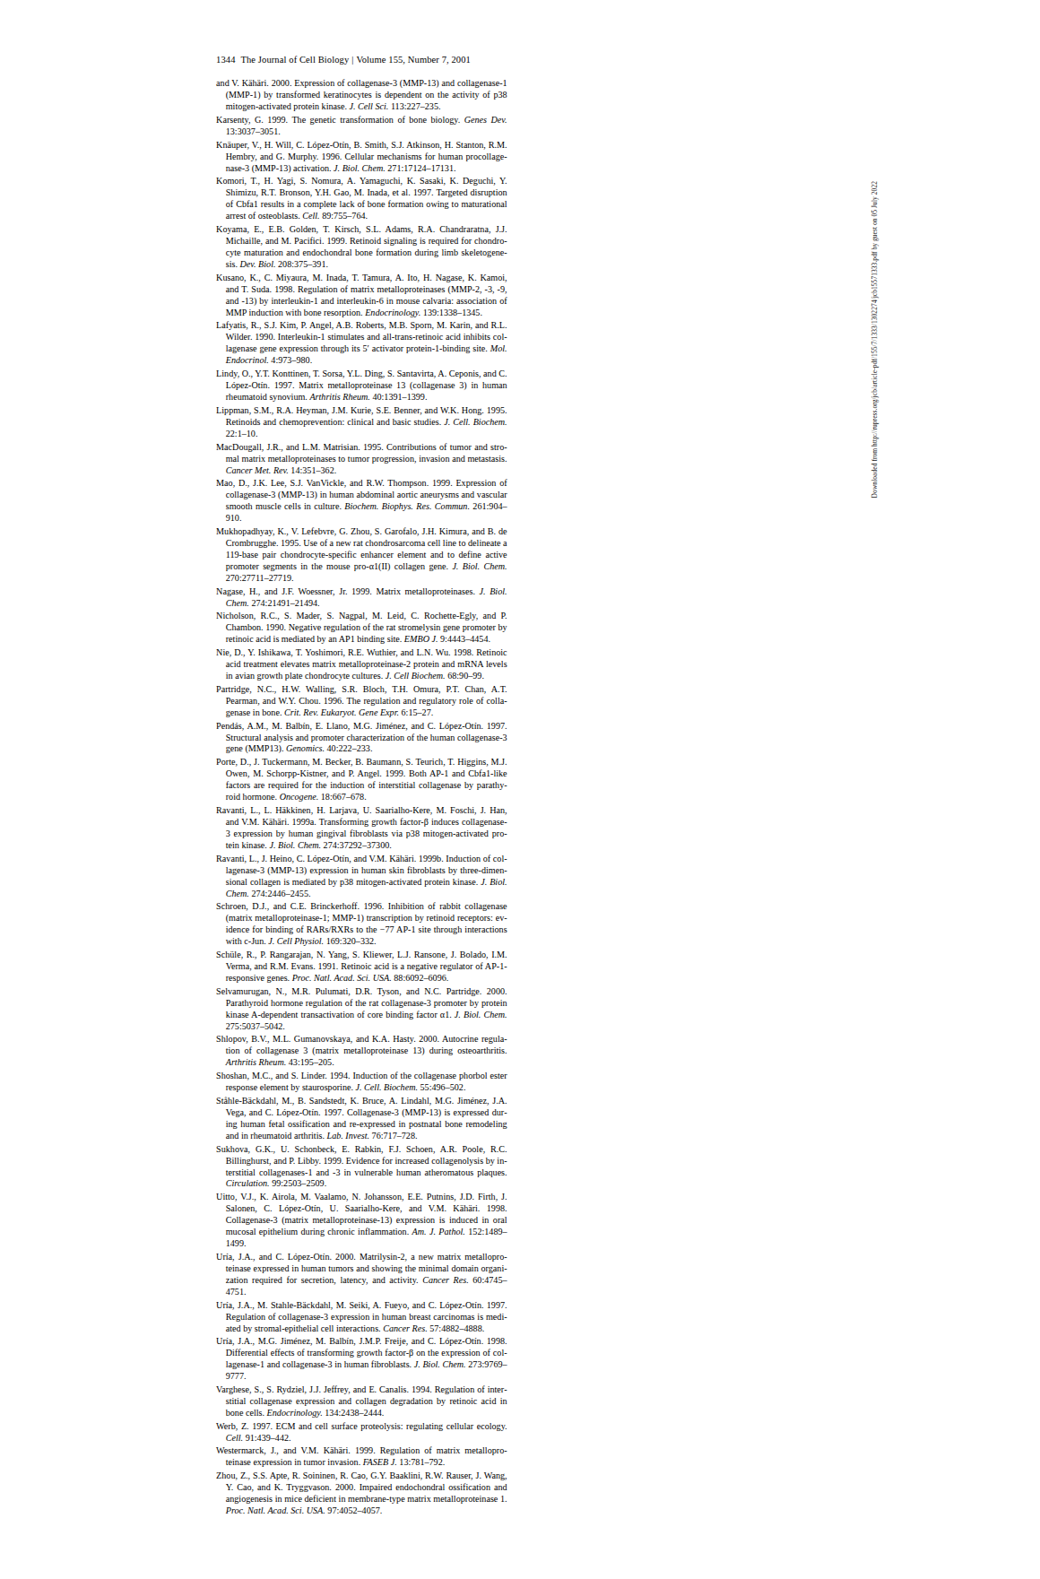1344 The Journal of Cell Biology|Volume 155, Number 7, 2001
Downloaded from http://rupress.org/jcb/article-pdf/155/7/1333/1302274/jcb15571333.pdf by guest on 05 July 2022
and V. Kähäri. 2000. Expression of collagenase-3 (MMP-13) and collagenase-1 (MMP-1) by transformed keratinocytes is dependent on the activity of p38 mitogen-activated protein kinase. J. Cell Sci. 113:227–235.
Karsenty, G. 1999. The genetic transformation of bone biology. Genes Dev. 13:3037–3051.
Knäuper, V., H. Will, C. López-Otín, B. Smith, S.J. Atkinson, H. Stanton, R.M. Hembry, and G. Murphy. 1996. Cellular mechanisms for human procollagenase-3 (MMP-13) activation. J. Biol. Chem. 271:17124–17131.
Komori, T., H. Yagi, S. Nomura, A. Yamaguchi, K. Sasaki, K. Deguchi, Y. Shimizu, R.T. Bronson, Y.H. Gao, M. Inada, et al. 1997. Targeted disruption of Cbfa1 results in a complete lack of bone formation owing to maturational arrest of osteoblasts. Cell. 89:755–764.
Koyama, E., E.B. Golden, T. Kirsch, S.L. Adams, R.A. Chandraratna, J.J. Michaille, and M. Pacifici. 1999. Retinoid signaling is required for chondrocyte maturation and endochondral bone formation during limb skeletogenesis. Dev. Biol. 208:375–391.
Kusano, K., C. Miyaura, M. Inada, T. Tamura, A. Ito, H. Nagase, K. Kamoi, and T. Suda. 1998. Regulation of matrix metalloproteinases (MMP-2, -3, -9, and -13) by interleukin-1 and interleukin-6 in mouse calvaria: association of MMP induction with bone resorption. Endocrinology. 139:1338–1345.
Lafyatis, R., S.J. Kim, P. Angel, A.B. Roberts, M.B. Sporn, M. Karin, and R.L. Wilder. 1990. Interleukin-1 stimulates and all-trans-retinoic acid inhibits collagenase gene expression through its 5′ activator protein-1-binding site. Mol. Endocrinol. 4:973–980.
Lindy, O., Y.T. Konttinen, T. Sorsa, Y.L. Ding, S. Santavirta, A. Ceponis, and C. López-Otín. 1997. Matrix metalloproteinase 13 (collagenase 3) in human rheumatoid synovium. Arthritis Rheum. 40:1391–1399.
Lippman, S.M., R.A. Heyman, J.M. Kurie, S.E. Benner, and W.K. Hong. 1995. Retinoids and chemoprevention: clinical and basic studies. J. Cell. Biochem. 22:1–10.
MacDougall, J.R., and L.M. Matrisian. 1995. Contributions of tumor and stromal matrix metalloproteinases to tumor progression, invasion and metastasis. Cancer Met. Rev. 14:351–362.
Mao, D., J.K. Lee, S.J. VanVickle, and R.W. Thompson. 1999. Expression of collagenase-3 (MMP-13) in human abdominal aortic aneurysms and vascular smooth muscle cells in culture. Biochem. Biophys. Res. Commun. 261:904–910.
Mukhopadhyay, K., V. Lefebvre, G. Zhou, S. Garofalo, J.H. Kimura, and B. de Crombrugghe. 1995. Use of a new rat chondrosarcoma cell line to delineate a 119-base pair chondrocyte-specific enhancer element and to define active promoter segments in the mouse pro-α1(II) collagen gene. J. Biol. Chem. 270:27711–27719.
Nagase, H., and J.F. Woessner, Jr. 1999. Matrix metalloproteinases. J. Biol. Chem. 274:21491–21494.
Nicholson, R.C., S. Mader, S. Nagpal, M. Leid, C. Rochette-Egly, and P. Chambon. 1990. Negative regulation of the rat stromelysin gene promoter by retinoic acid is mediated by an AP1 binding site. EMBO J. 9:4443–4454.
Nie, D., Y. Ishikawa, T. Yoshimori, R.E. Wuthier, and L.N. Wu. 1998. Retinoic acid treatment elevates matrix metalloproteinase-2 protein and mRNA levels in avian growth plate chondrocyte cultures. J. Cell Biochem. 68:90–99.
Partridge, N.C., H.W. Walling, S.R. Bloch, T.H. Omura, P.T. Chan, A.T. Pearman, and W.Y. Chou. 1996. The regulation and regulatory role of collagenase in bone. Crit. Rev. Eukaryot. Gene Expr. 6:15–27.
Pendás, A.M., M. Balbín, E. Llano, M.G. Jiménez, and C. López-Otín. 1997. Structural analysis and promoter characterization of the human collagenase-3 gene (MMP13). Genomics. 40:222–233.
Porte, D., J. Tuckermann, M. Becker, B. Baumann, S. Teurich, T. Higgins, M.J. Owen, M. Schorpp-Kistner, and P. Angel. 1999. Both AP-1 and Cbfa1-like factors are required for the induction of interstitial collagenase by parathyroid hormone. Oncogene. 18:667–678.
Ravanti, L., L. Häkkinen, H. Larjava, U. Saarialho-Kere, M. Foschi, J. Han, and V.M. Kähäri. 1999a. Transforming growth factor-β induces collagenase-3 expression by human gingival fibroblasts via p38 mitogen-activated protein kinase. J. Biol. Chem. 274:37292–37300.
Ravanti, L., J. Heino, C. López-Otín, and V.M. Kähäri. 1999b. Induction of collagenase-3 (MMP-13) expression in human skin fibroblasts by three-dimensional collagen is mediated by p38 mitogen-activated protein kinase. J. Biol. Chem. 274:2446–2455.
Schroen, D.J., and C.E. Brinckerhoff. 1996. Inhibition of rabbit collagenase (matrix metalloproteinase-1; MMP-1) transcription by retinoid receptors: evidence for binding of RARs/RXRs to the −77 AP-1 site through interactions with c-Jun. J. Cell Physiol. 169:320–332.
Schüle, R., P. Rangarajan, N. Yang, S. Kliewer, L.J. Ransone, J. Bolado, I.M. Verma, and R.M. Evans. 1991. Retinoic acid is a negative regulator of AP-1-responsive genes. Proc. Natl. Acad. Sci. USA. 88:6092–6096.
Selvamurugan, N., M.R. Pulumati, D.R. Tyson, and N.C. Partridge. 2000. Parathyroid hormone regulation of the rat collagenase-3 promoter by protein kinase A-dependent transactivation of core binding factor α1. J. Biol. Chem. 275:5037–5042.
Shlopov, B.V., M.L. Gumanovskaya, and K.A. Hasty. 2000. Autocrine regulation of collagenase 3 (matrix metalloproteinase 13) during osteoarthritis. Arthritis Rheum. 43:195–205.
Shoshan, M.C., and S. Linder. 1994. Induction of the collagenase phorbol ester response element by staurosporine. J. Cell. Biochem. 55:496–502.
Ståhle-Bäckdahl, M., B. Sandstedt, K. Bruce, A. Lindahl, M.G. Jiménez, J.A. Vega, and C. López-Otín. 1997. Collagenase-3 (MMP-13) is expressed during human fetal ossification and re-expressed in postnatal bone remodeling and in rheumatoid arthritis. Lab. Invest. 76:717–728.
Sukhova, G.K., U. Schonbeck, E. Rabkin, F.J. Schoen, A.R. Poole, R.C. Billinghurst, and P. Libby. 1999. Evidence for increased collagenolysis by interstitial collagenases-1 and -3 in vulnerable human atheromatous plaques. Circulation. 99:2503–2509.
Uitto, V.J., K. Airola, M. Vaalamo, N. Johansson, E.E. Putnins, J.D. Firth, J. Salonen, C. López-Otín, U. Saarialho-Kere, and V.M. Kähäri. 1998. Collagenase-3 (matrix metalloproteinase-13) expression is induced in oral mucosal epithelium during chronic inflammation. Am. J. Pathol. 152:1489–1499.
Uría, J.A., and C. López-Otín. 2000. Matrilysin-2, a new matrix metalloproteinase expressed in human tumors and showing the minimal domain organization required for secretion, latency, and activity. Cancer Res. 60:4745–4751.
Uría, J.A., M. Stahle-Bäckdahl, M. Seiki, A. Fueyo, and C. López-Otín. 1997. Regulation of collagenase-3 expression in human breast carcinomas is mediated by stromal-epithelial cell interactions. Cancer Res. 57:4882–4888.
Uría, J.A., M.G. Jiménez, M. Balbín, J.M.P. Freije, and C. López-Otín. 1998. Differential effects of transforming growth factor-β on the expression of collagenase-1 and collagenase-3 in human fibroblasts. J. Biol. Chem. 273:9769–9777.
Varghese, S., S. Rydziel, J.J. Jeffrey, and E. Canalis. 1994. Regulation of interstitial collagenase expression and collagen degradation by retinoic acid in bone cells. Endocrinology. 134:2438–2444.
Werb, Z. 1997. ECM and cell surface proteolysis: regulating cellular ecology. Cell. 91:439–442.
Westermarck, J., and V.M. Kähäri. 1999. Regulation of matrix metalloproteinase expression in tumor invasion. FASEB J. 13:781–792.
Zhou, Z., S.S. Apte, R. Soininen, R. Cao, G.Y. Baaklini, R.W. Rauser, J. Wang, Y. Cao, and K. Tryggvason. 2000. Impaired endochondral ossification and angiogenesis in mice deficient in membrane-type matrix metalloproteinase 1. Proc. Natl. Acad. Sci. USA. 97:4052–4057.